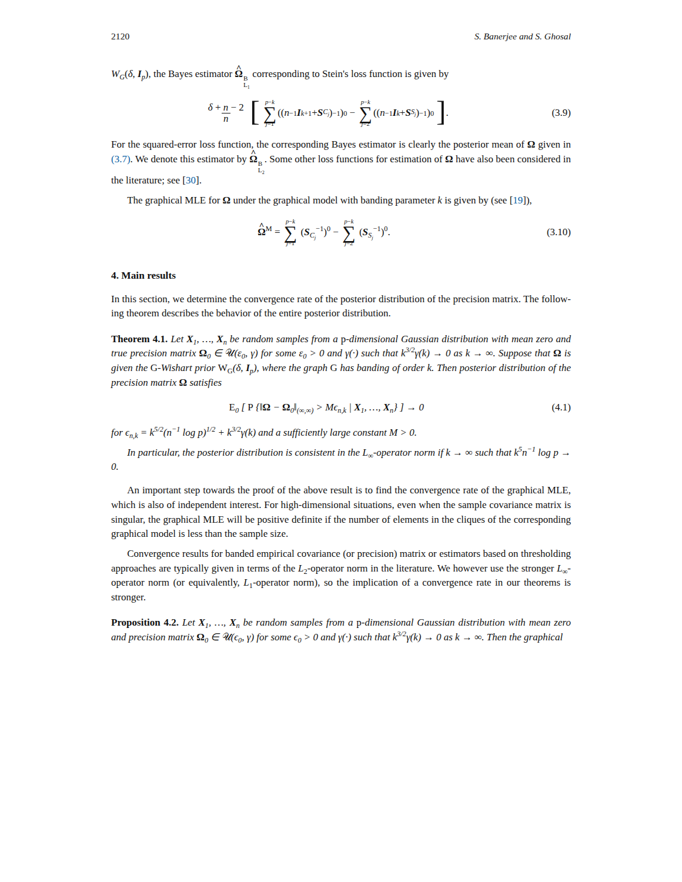2120 S. Banerjee and S. Ghosal
WG(δ, Ip), the Bayes estimator ^Ω BL1 corresponding to Stein's loss function is given by
δ + n − 2 n [ p−k∑j=1 ((n−1Ik+1 + SCj)−1)0 − p−k∑j=2 ((n−1Ik + SSj)−1)0 ] .
(3.9)
For the squared-error loss function, the corresponding Bayes estimator is clearly the posterior mean of Ω given in (3.7). We denote this estimator by ^Ω BL2. Some other loss functions for estimation of Ω have also been considered in the literature; see [30].
The graphical MLE for Ω under the graphical model with banding parameter k is given by (see [19]),
^ΩM = p−k∑j=1 (SCj−1)0 − p−k∑j=2 (SSj−1)0.
(3.10)
4. Main results
In this section, we determine the convergence rate of the posterior distribution of the precision matrix. The following theorem describes the behavior of the entire posterior distribution.
Theorem 4.1. Let X1, …, Xn be random samples from a p-dimensional Gaussian distribution with mean zero and true precision matrix Ω0 ∈ 𝒰(ε0, γ) for some ε0 > 0 and γ(·) such that k3/2γ(k) → 0 as k → ∞. Suppose that Ω is given the G-Wishart prior WG(δ, Ip), where the graph G has banding of order k. Then posterior distribution of the precision matrix Ω satisfies
E0 [ P {‖Ω − Ω0‖(∞,∞) > Mϵn,k | X1, …, Xn} ] → 0
(4.1)
for ϵn,k = k5/2(n−1 log p)1/2 + k3/2γ(k) and a sufficiently large constant M > 0.
In particular, the posterior distribution is consistent in the L∞-operator norm if k → ∞ such that k5n−1 log p → 0.
An important step towards the proof of the above result is to find the convergence rate of the graphical MLE, which is also of independent interest. For high-dimensional situations, even when the sample covariance matrix is singular, the graphical MLE will be positive definite if the number of elements in the cliques of the corresponding graphical model is less than the sample size.
Convergence results for banded empirical covariance (or precision) matrix or estimators based on thresholding approaches are typically given in terms of the L2-operator norm in the literature. We however use the stronger L∞-operator norm (or equivalently, L1-operator norm), so the implication of a convergence rate in our theorems is stronger.
Proposition 4.2. Let X1, …, Xn be random samples from a p-dimensional Gaussian distribution with mean zero and precision matrix Ω0 ∈ 𝒰(ϵ0, γ) for some ϵ0 > 0 and γ(·) such that k3/2γ(k) → 0 as k → ∞. Then the graphical